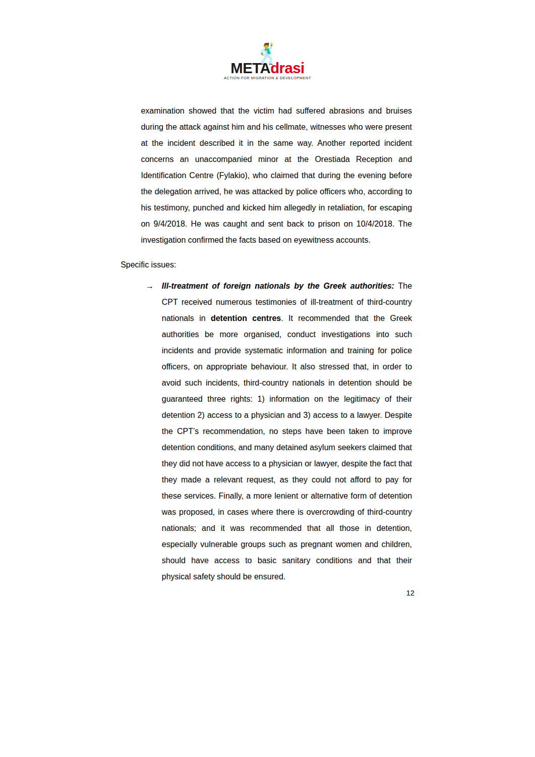🕺 META drasi ACTION FOR MIGRATION & DEVELOPMENT
examination showed that the victim had suffered abrasions and bruises during the attack against him and his cellmate, witnesses who were present at the incident described it in the same way. Another reported incident concerns an unaccompanied minor at the Orestiada Reception and Identification Centre (Fylakio), who claimed that during the evening before the delegation arrived, he was attacked by police officers who, according to his testimony, punched and kicked him allegedly in retaliation, for escaping on 9/4/2018. He was caught and sent back to prison on 10/4/2018. The investigation confirmed the facts based on eyewitness accounts.
Specific issues:
→ Ill-treatment of foreign nationals by the Greek authorities: The CPT received numerous testimonies of ill-treatment of third-country nationals in detention centres. It recommended that the Greek authorities be more organised, conduct investigations into such incidents and provide systematic information and training for police officers, on appropriate behaviour. It also stressed that, in order to avoid such incidents, third-country nationals in detention should be guaranteed three rights: 1) information on the legitimacy of their detention 2) access to a physician and 3) access to a lawyer. Despite the CPT’s recommendation, no steps have been taken to improve detention conditions, and many detained asylum seekers claimed that they did not have access to a physician or lawyer, despite the fact that they made a relevant request, as they could not afford to pay for these services. Finally, a more lenient or alternative form of detention was proposed, in cases where there is overcrowding of third-country nationals; and it was recommended that all those in detention, especially vulnerable groups such as pregnant women and children, should have access to basic sanitary conditions and that their physical safety should be ensured.
12